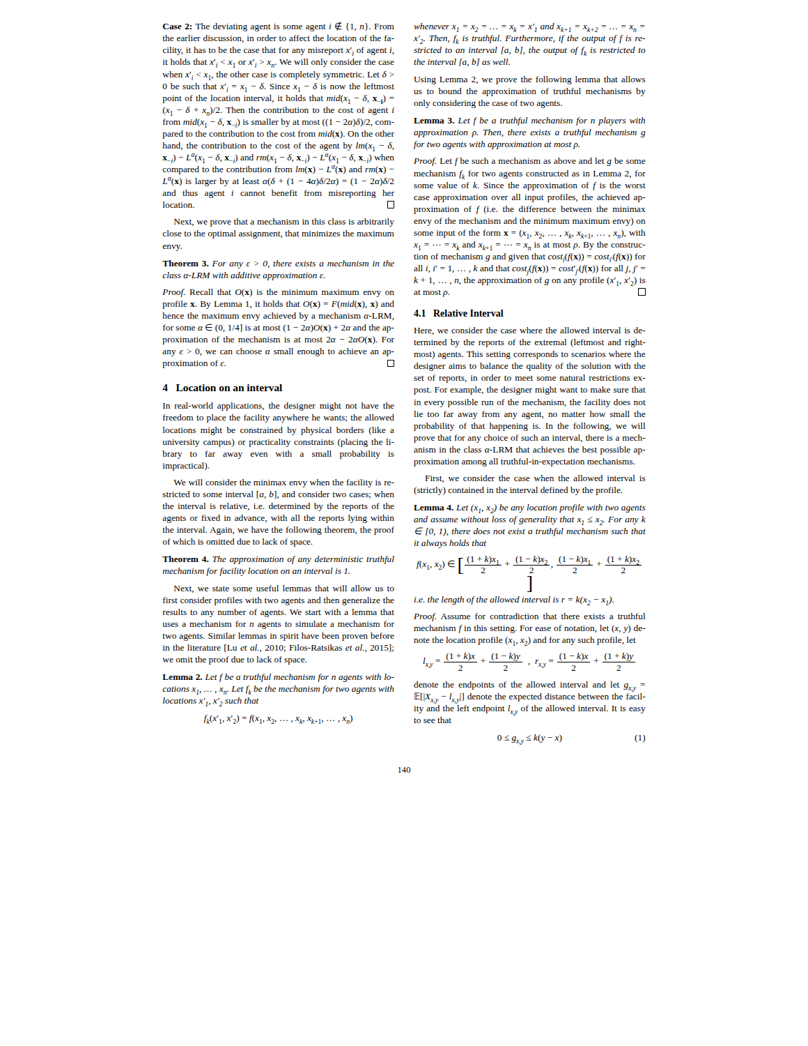Case 2: The deviating agent is some agent i ∉ {1, n}. From the earlier discussion, in order to affect the location of the facility, it has to be the case that for any misreport x′i of agent i, it holds that x′i < x1 or x′i > xn. We will only consider the case when x′i < x1, the other case is completely symmetric. Let δ > 0 be such that x′i = x1 − δ. Since x1 − δ is now the leftmost point of the location interval, it holds that mid(x1 − δ, x−i) = (x1 − δ + xn)/2. Then the contribution to the cost of agent i from mid(x1 − δ, x−i) is smaller by at most ((1 − 2α)δ)/2, compared to the contribution to the cost from mid(x). On the other hand, the contribution to the cost of the agent by lm(x1 − δ, x−i) − Lα(x1 − δ, x−i) and rm(x1 − δ, x−i) − Lα(x1 − δ, x−i) when compared to the contribution from lm(x) − Lα(x) and rm(x) − Lα(x) is larger by at least α(δ + (1 − 4α)δ/2α) = (1 − 2α)δ/2 and thus agent i cannot benefit from misreporting her location.
Next, we prove that a mechanism in this class is arbitrarily close to the optimal assignment, that minimizes the maximum envy.
Theorem 3. For any ε > 0, there exists a mechanism in the class α-LRM with additive approximation ε.
Proof. Recall that O(x) is the minimum maximum envy on profile x. By Lemma 1, it holds that O(x) = F(mid(x), x) and hence the maximum envy achieved by a mechanism α-LRM, for some α ∈ (0, 1/4] is at most (1 − 2α)O(x) + 2α and the approximation of the mechanism is at most 2α − 2αO(x). For any ε > 0, we can choose α small enough to achieve an approximation of ε.
4 Location on an interval
In real-world applications, the designer might not have the freedom to place the facility anywhere he wants; the allowed locations might be constrained by physical borders (like a university campus) or practicality constraints (placing the library to far away even with a small probability is impractical).
We will consider the minimax envy when the facility is restricted to some interval [a, b], and consider two cases; when the interval is relative, i.e. determined by the reports of the agents or fixed in advance, with all the reports lying within the interval. Again, we have the following theorem, the proof of which is omitted due to lack of space.
Theorem 4. The approximation of any deterministic truthful mechanism for facility location on an interval is 1.
Next, we state some useful lemmas that will allow us to first consider profiles with two agents and then generalize the results to any number of agents. We start with a lemma that uses a mechanism for n agents to simulate a mechanism for two agents. Similar lemmas in spirit have been proven before in the literature [Lu et al., 2010; Filos-Ratsikas et al., 2015]; we omit the proof due to lack of space.
Lemma 2. Let f be a truthful mechanism for n agents with locations x1, … , xn. Let fk be the mechanism for two agents with locations x′1, x′2 such that
fk(x′1, x′2) = f(x1, x2, … , xk, xk+1, … , xn)
whenever x1 = x2 = … = xk = x′1 and xk+1 = xk+2 = … = xn = x′2. Then, fk is truthful. Furthermore, if the output of f is restricted to an interval [a, b], the output of fk is restricted to the interval [a, b] as well.
Using Lemma 2, we prove the following lemma that allows us to bound the approximation of truthful mechanisms by only considering the case of two agents.
Lemma 3. Let f be a truthful mechanism for n players with approximation ρ. Then, there exists a truthful mechanism g for two agents with approximation at most ρ.
Proof. Let f be such a mechanism as above and let g be some mechanism fk for two agents constructed as in Lemma 2, for some value of k. Since the approximation of f is the worst case approximation over all input profiles, the achieved approximation of f (i.e. the difference between the minimax envy of the mechanism and the minimum maximum envy) on some input of the form x = (x1, x2, … , xk, xk+1, … , xn), with x1 = ··· = xk and xk+1 = ··· = xn is at most ρ. By the construction of mechanism g and given that costi(f(x)) = costi′(f(x)) for all i, i′ = 1, … , k and that costj(f(x)) = cost′j′(f(x)) for all j, j′ = k + 1, … , n, the approximation of g on any profile (x′1, x′2) is at most ρ.
4.1 Relative Interval
Here, we consider the case where the allowed interval is determined by the reports of the extremal (leftmost and rightmost) agents. This setting corresponds to scenarios where the designer aims to balance the quality of the solution with the set of reports, in order to meet some natural restrictions expost. For example, the designer might want to make sure that in every possible run of the mechanism, the facility does not lie too far away from any agent, no matter how small the probability of that happening is. In the following, we will prove that for any choice of such an interval, there is a mechanism in the class α-LRM that achieves the best possible approximation among all truthful-in-expectation mechanisms.
First, we consider the case when the allowed interval is (strictly) contained in the interval defined by the profile.
Lemma 4. Let (x1, x2) be any location profile with two agents and assume without loss of generality that x1 ≤ x2. For any k ∈ [0, 1), there does not exist a truthful mechanism such that it always holds that
f(x1, x2) ∈ [(1 + k)x12 + (1 − k)x22, (1 − k)x12 + (1 + k)x22]
i.e. the length of the allowed interval is r = k(x2 − x1).
Proof. Assume for contradiction that there exists a truthful mechanism f in this setting. For ease of notation, let (x, y) denote the location profile (x1, x2) and for any such profile, let
lx,y = (1 + k)x 2 + (1 − k)y 2 , rx,y = (1 − k)x 2 + (1 + k)y 2
denote the endpoints of the allowed interval and let gx,y = 𝔼[|Xx,y − lx,y|] denote the expected distance between the facility and the left endpoint lx,y of the allowed interval. It is easy to see that
0 ≤ gx,y ≤ k(y − x) (1)
140